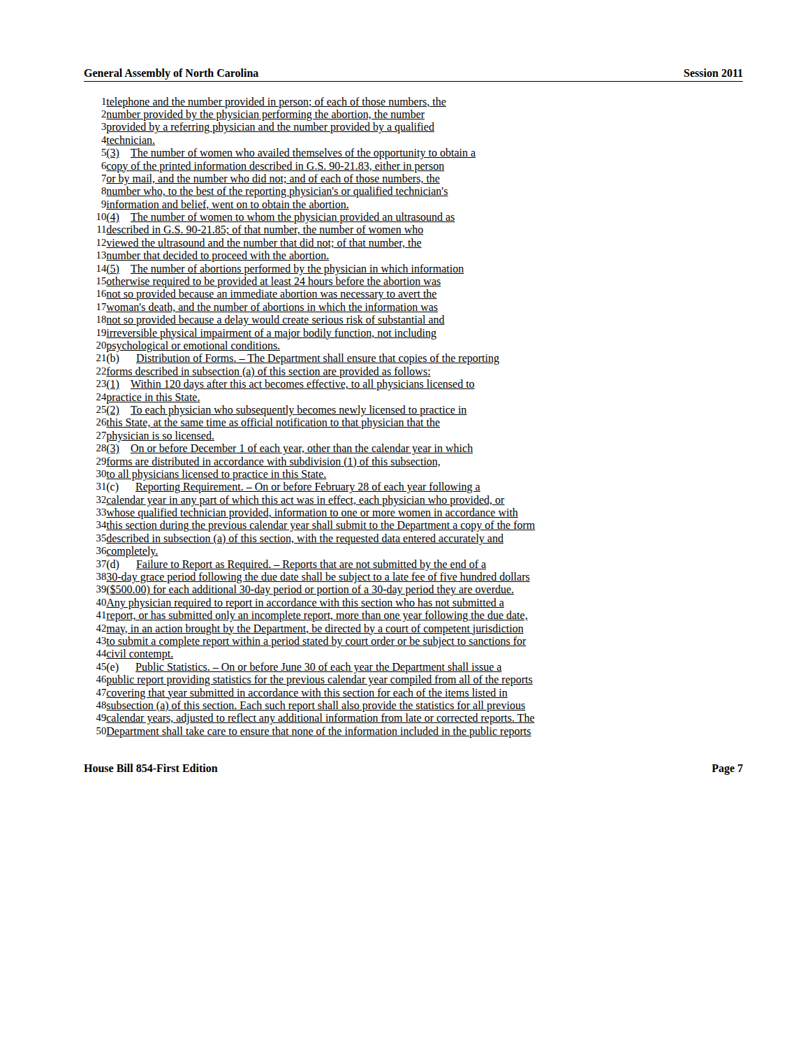General Assembly of North Carolina
Session 2011
| 1 | telephone and the number provided in person; of each of those numbers, the |
| 2 | number provided by the physician performing the abortion, the number |
| 3 | provided by a referring physician and the number provided by a qualified |
| 4 | technician. |
| 5 | (3) The number of women who availed themselves of the opportunity to obtain a |
| 6 | copy of the printed information described in G.S. 90-21.83, either in person |
| 7 | or by mail, and the number who did not; and of each of those numbers, the |
| 8 | number who, to the best of the reporting physician's or qualified technician's |
| 9 | information and belief, went on to obtain the abortion. |
| 10 | (4) The number of women to whom the physician provided an ultrasound as |
| 11 | described in G.S. 90-21.85; of that number, the number of women who |
| 12 | viewed the ultrasound and the number that did not; of that number, the |
| 13 | number that decided to proceed with the abortion. |
| 14 | (5) The number of abortions performed by the physician in which information |
| 15 | otherwise required to be provided at least 24 hours before the abortion was |
| 16 | not so provided because an immediate abortion was necessary to avert the |
| 17 | woman's death, and the number of abortions in which the information was |
| 18 | not so provided because a delay would create serious risk of substantial and |
| 19 | irreversible physical impairment of a major bodily function, not including |
| 20 | psychological or emotional conditions. |
| 21 | (b) Distribution of Forms. – The Department shall ensure that copies of the reporting |
| 22 | forms described in subsection (a) of this section are provided as follows: |
| 23 | (1) Within 120 days after this act becomes effective, to all physicians licensed to |
| 24 | practice in this State. |
| 25 | (2) To each physician who subsequently becomes newly licensed to practice in |
| 26 | this State, at the same time as official notification to that physician that the |
| 27 | physician is so licensed. |
| 28 | (3) On or before December 1 of each year, other than the calendar year in which |
| 29 | forms are distributed in accordance with subdivision (1) of this subsection, |
| 30 | to all physicians licensed to practice in this State. |
| 31 | (c) Reporting Requirement. – On or before February 28 of each year following a |
| 32 | calendar year in any part of which this act was in effect, each physician who provided, or |
| 33 | whose qualified technician provided, information to one or more women in accordance with |
| 34 | this section during the previous calendar year shall submit to the Department a copy of the form |
| 35 | described in subsection (a) of this section, with the requested data entered accurately and |
| 36 | completely. |
| 37 | (d) Failure to Report as Required. – Reports that are not submitted by the end of a |
| 38 | 30-day grace period following the due date shall be subject to a late fee of five hundred dollars |
| 39 | ($500.00) for each additional 30-day period or portion of a 30-day period they are overdue. |
| 40 | Any physician required to report in accordance with this section who has not submitted a |
| 41 | report, or has submitted only an incomplete report, more than one year following the due date, |
| 42 | may, in an action brought by the Department, be directed by a court of competent jurisdiction |
| 43 | to submit a complete report within a period stated by court order or be subject to sanctions for |
| 44 | civil contempt. |
| 45 | (e) Public Statistics. – On or before June 30 of each year the Department shall issue a |
| 46 | public report providing statistics for the previous calendar year compiled from all of the reports |
| 47 | covering that year submitted in accordance with this section for each of the items listed in |
| 48 | subsection (a) of this section. Each such report shall also provide the statistics for all previous |
| 49 | calendar years, adjusted to reflect any additional information from late or corrected reports. The |
| 50 | Department shall take care to ensure that none of the information included in the public reports |
House Bill 854-First Edition
Page 7